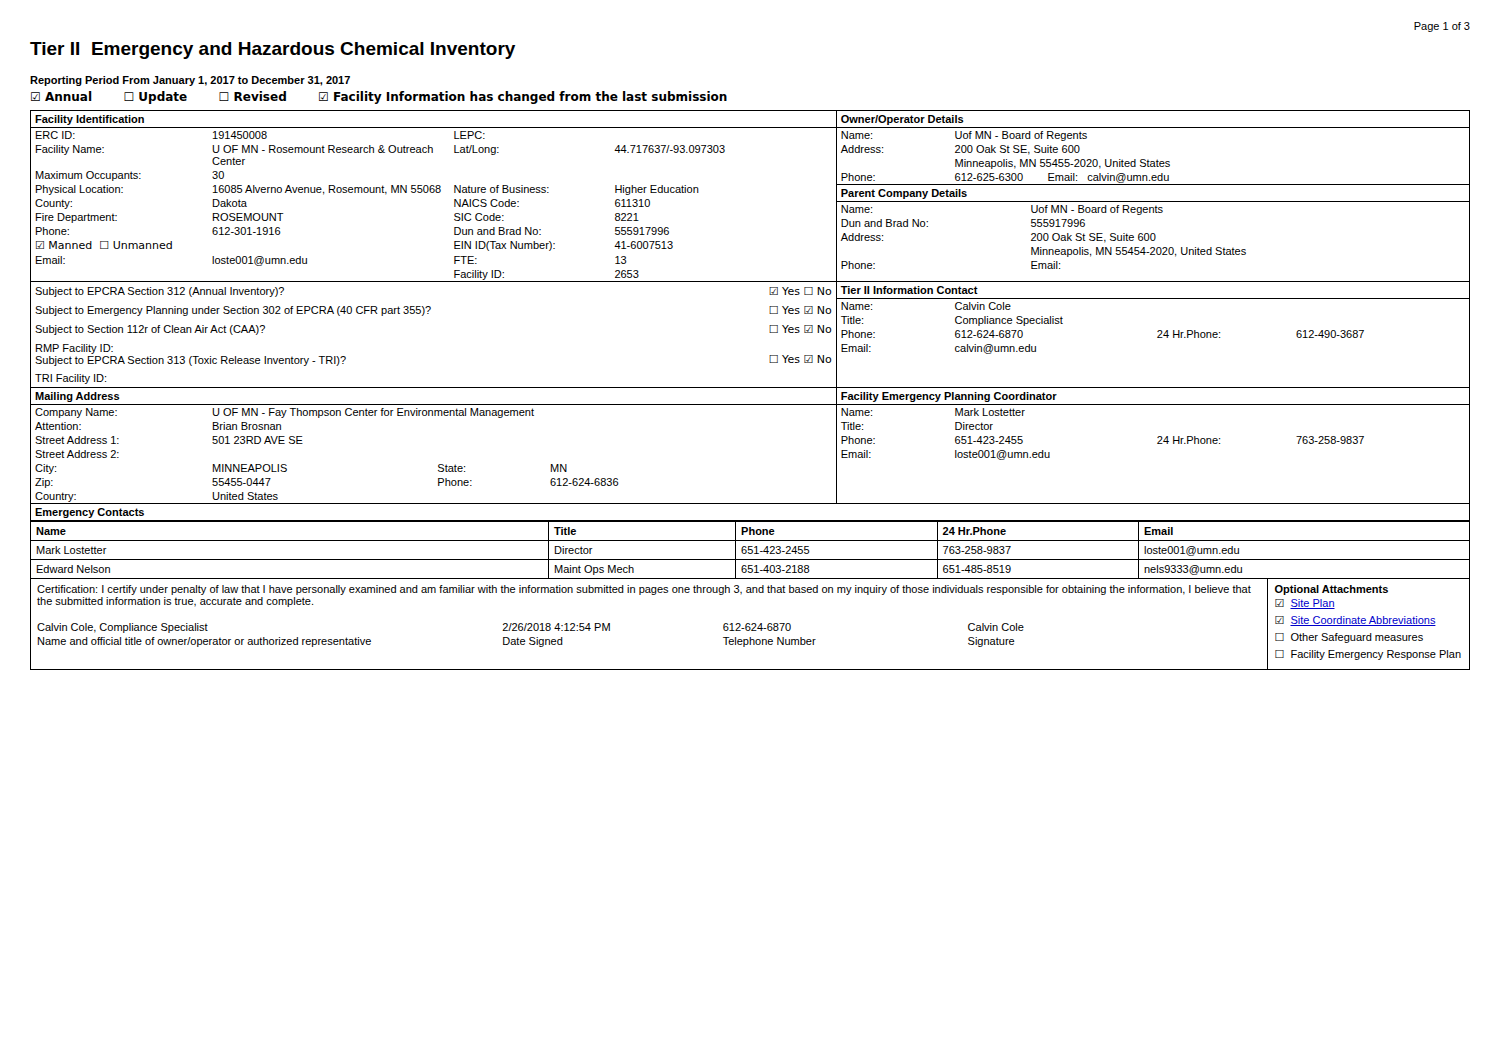Page 1 of 3
Tier II Emergency and Hazardous Chemical Inventory
Reporting Period From January 1, 2017 to December 31, 2017
☑ Annual ☐ Update ☐ Revised ☑ Facility Information has changed from the last submission
| Facility Identification / ERC ID: / 191450008 / LEPC: / / / Facility Name: / U OF MN - Rosemount Research & Outreach Center / Lat/Long: / 44.717637/-93.097303 / / Maximum Occupants: / 30 / / / / Physical Location: / 16085 Alverno Avenue, Rosemount, MN 55068 / Nature of Business: / Higher Education / / County: / Dakota / NAICS Code: / 611310 / / Fire Department: / ROSEMOUNT / SIC Code: / 8221 / / Phone: / 612-301-1916 / Dun and Brad No: / 555917996 / / ☑ Manned ☐ Unmanned / / EIN ID(Tax Number): / 41-6007513 / / Email: / loste001@umn.edu / FTE: / 13 / / / / Facility ID: / 2653 / | Owner/Operator Details / Name: / Uof MN - Board of Regents / / Address: / 200 Oak St SE, Suite 600 / / / Minneapolis, MN 55455-2020, United States / / Phone: / 612-625-6300 Email: calvin@umn.edu / Parent Company Details / Name: / Uof MN - Board of Regents / / Dun and Brad No: / 555917996 / / Address: / 200 Oak St SE, Suite 600 / / / Minneapolis, MN 55454-2020, United States / / Phone: / Email: / |
| / Subject to EPCRA Section 312 (Annual Inventory)? / ☑ Yes ☐ No / / Subject to Emergency Planning under Section 302 of EPCRA (40 CFR part 355)? / ☐ Yes ☑ No / / Subject to Section 112r of Clean Air Act (CAA)? / ☐ Yes ☑ No / / RMP Facility ID: Subject to EPCRA Section 313 (Toxic Release Inventory - TRI)? / ☐ Yes ☑ No / / TRI Facility ID: / | Tier II Information Contact / Name: / Calvin Cole / / Title: / Compliance Specialist / / Phone: / 612-624-6870 / 24 Hr.Phone: / 612-490-3687 / / Email: / calvin@umn.edu / |
| Mailing Address / Company Name: / U OF MN - Fay Thompson Center for Environmental Management / / Attention: / Brian Brosnan / / Street Address 1: / 501 23RD AVE SE / / Street Address 2: / / / City: / MINNEAPOLIS / State: / MN / / Zip: / 55455-0447 / Phone: / 612-624-6836 / / Country: / United States / | Facility Emergency Planning Coordinator / Name: / Mark Lostetter / / Title: / Director / / Phone: / 651-423-2455 / 24 Hr.Phone: / 763-258-9837 / / Email: / loste001@umn.edu / |
Emergency Contacts
| Name | Title | Phone | 24 Hr.Phone | Email |
| --- | --- | --- | --- | --- |
| Mark Lostetter | Director | 651-423-2455 | 763-258-9837 | loste001@umn.edu |
| Edward Nelson | Maint Ops Mech | 651-403-2188 | 651-485-8519 | nels9333@umn.edu |
Certification: I certify under penalty of law that I have personally examined and am familiar with the information submitted in pages one through 3, and that based on my inquiry of those individuals responsible for obtaining the information, I believe that the submitted information is true, accurate and complete.
Calvin Cole, Compliance Specialist
2/26/2018 4:12:54 PM
612-624-6870
Calvin Cole
Name and official title of owner/operator or authorized representative
Date Signed
Telephone Number
Signature
Optional Attachments
☑ Site Plan
☑ Site Coordinate Abbreviations
☐ Other Safeguard measures
☐ Facility Emergency Response Plan